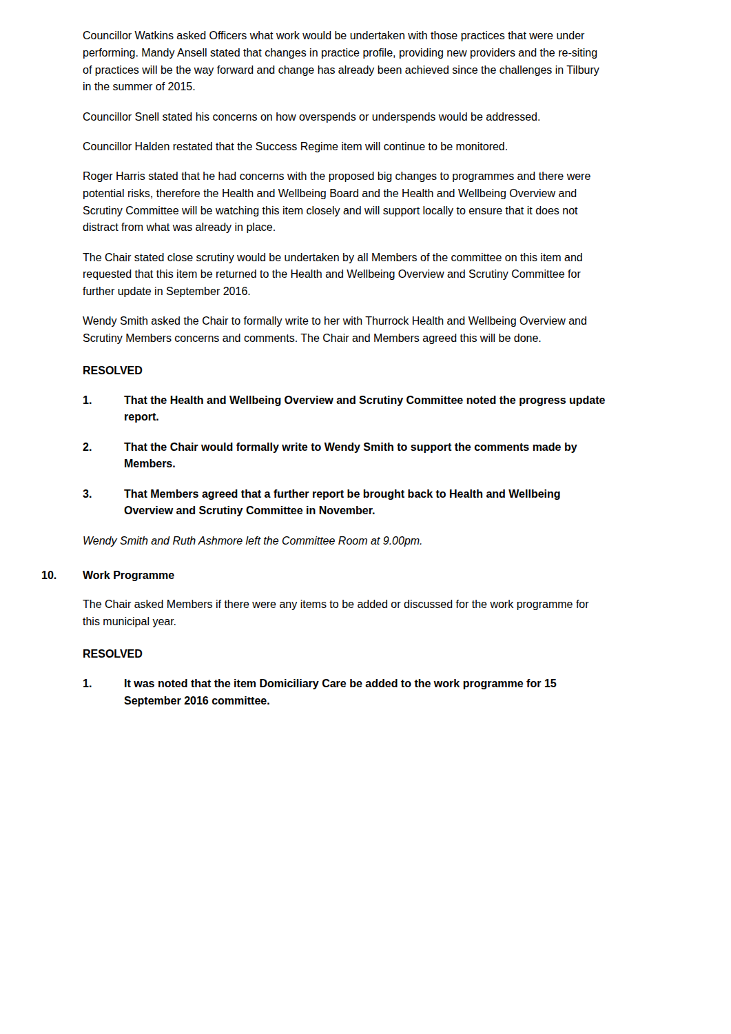Councillor Watkins asked Officers what work would be undertaken with those practices that were under performing. Mandy Ansell stated that changes in practice profile, providing new providers and the re-siting of practices will be the way forward and change has already been achieved since the challenges in Tilbury in the summer of 2015.
Councillor Snell stated his concerns on how overspends or underspends would be addressed.
Councillor Halden restated that the Success Regime item will continue to be monitored.
Roger Harris stated that he had concerns with the proposed big changes to programmes and there were potential risks, therefore the Health and Wellbeing Board and the Health and Wellbeing Overview and Scrutiny Committee will be watching this item closely and will support locally to ensure that it does not distract from what was already in place.
The Chair stated close scrutiny would be undertaken by all Members of the committee on this item and requested that this item be returned to the Health and Wellbeing Overview and Scrutiny Committee for further update in September 2016.
Wendy Smith asked the Chair to formally write to her with Thurrock Health and Wellbeing Overview and Scrutiny Members concerns and comments. The Chair and Members agreed this will be done.
RESOLVED
That the Health and Wellbeing Overview and Scrutiny Committee noted the progress update report.
That the Chair would formally write to Wendy Smith to support the comments made by Members.
That Members agreed that a further report be brought back to Health and Wellbeing Overview and Scrutiny Committee in November.
Wendy Smith and Ruth Ashmore left the Committee Room at 9.00pm.
10.
Work Programme
The Chair asked Members if there were any items to be added or discussed for the work programme for this municipal year.
RESOLVED
It was noted that the item Domiciliary Care be added to the work programme for 15 September 2016 committee.